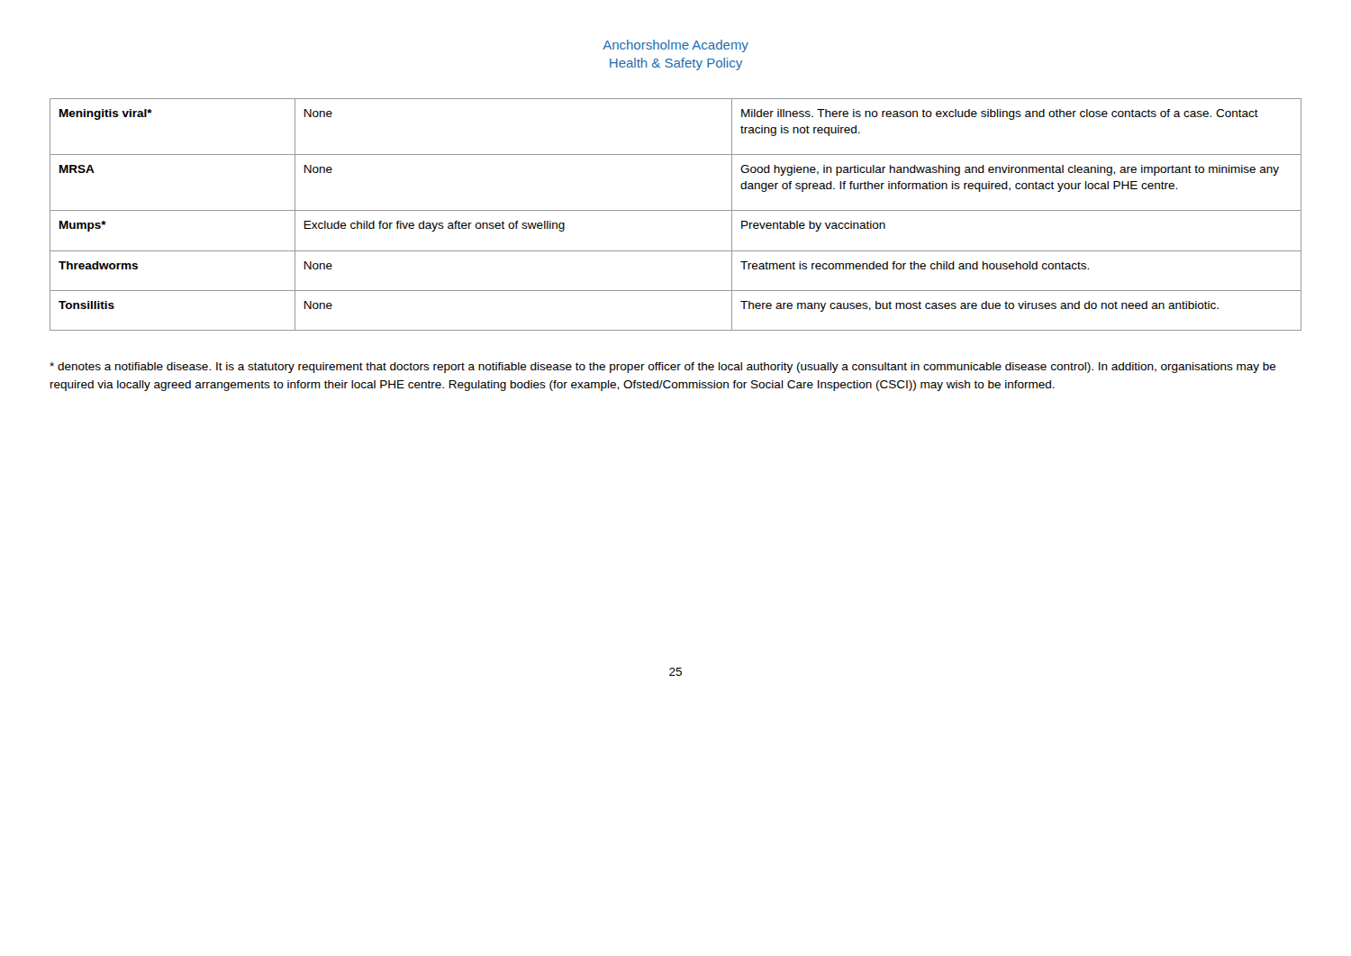Anchorsholme Academy
Health & Safety Policy
| Meningitis viral* | None | Milder illness. There is no reason to exclude siblings and other close contacts of a case. Contact tracing is not required. |
| MRSA | None | Good hygiene, in particular handwashing and environmental cleaning, are important to minimise any danger of spread. If further information is required, contact your local PHE centre. |
| Mumps* | Exclude child for five days after onset of swelling | Preventable by vaccination |
| Threadworms | None | Treatment is recommended for the child and household contacts. |
| Tonsillitis | None | There are many causes, but most cases are due to viruses and do not need an antibiotic. |
* denotes a notifiable disease. It is a statutory requirement that doctors report a notifiable disease to the proper officer of the local authority (usually a consultant in communicable disease control). In addition, organisations may be required via locally agreed arrangements to inform their local PHE centre. Regulating bodies (for example, Ofsted/Commission for Social Care Inspection (CSCI)) may wish to be informed.
25